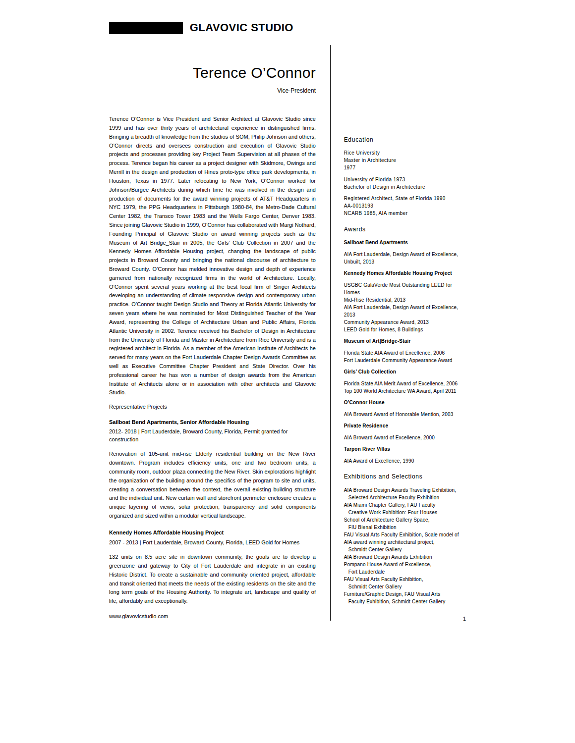GLAVOVIC STUDIO
Terence O’Connor
Vice-President
Terence O’Connor is Vice President and Senior Architect at Glavovic Studio since 1999 and has over thirty years of architectural experience in distinguished firms. Bringing a breadth of knowledge from the studios of SOM, Philip Johnson and others, O’Connor directs and oversees construction and execution of Glavovic Studio projects and processes providing key Project Team Supervision at all phases of the process. Terence began his career as a project designer with Skidmore, Owings and Merrill in the design and production of Hines proto-type office park developments, in Houston, Texas in 1977. Later relocating to New York, O’Connor worked for Johnson/Burgee Architects during which time he was involved in the design and production of documents for the award winning projects of AT&T Headquarters in NYC 1979, the PPG Headquarters in Pittsburgh 1980-84, the Metro-Dade Cultural Center 1982, the Transco Tower 1983 and the Wells Fargo Center, Denver 1983. Since joining Glavovic Studio in 1999, O’Connor has collaborated with Margi Nothard, Founding Principal of Glavovic Studio on award winning projects such as the Museum of Art Bridge_Stair in 2005, the Girls’ Club Collection in 2007 and the Kennedy Homes Affordable Housing project, changing the landscape of public projects in Broward County and bringing the national discourse of architecture to Broward County. O’Connor has melded innovative design and depth of experience garnered from nationally recognized firms in the world of Architecture. Locally, O’Connor spent several years working at the best local firm of Singer Architects developing an understanding of climate responsive design and contemporary urban practice. O’Connor taught Design Studio and Theory at Florida Atlantic University for seven years where he was nominated for Most Distinguished Teacher of the Year Award, representing the College of Architecture Urban and Public Affairs, Florida Atlantic University in 2002. Terence received his Bachelor of Design in Architecture from the University of Florida and Master in Architecture from Rice University and is a registered architect in Florida. As a member of the American Institute of Architects he served for many years on the Fort Lauderdale Chapter Design Awards Committee as well as Executive Committee Chapter President and State Director. Over his professional career he has won a number of design awards from the American Institute of Architects alone or in association with other architects and Glavovic Studio.
Representative Projects
Sailboat Bend Apartments, Senior Affordable Housing
2012- 2018 | Fort Lauderdale, Broward County, Florida, Permit granted for construction
Renovation of 105-unit mid-rise Elderly residential building on the New River downtown. Program includes efficiency units, one and two bedroom units, a community room, outdoor plaza connecting the New River. Skin explorations highlight the organization of the building around the specifics of the program to site and units, creating a conversation between the context, the overall existing building structure and the individual unit. New curtain wall and storefront perimeter enclosure creates a unique layering of views, solar protection, transparency and solid components organized and sized within a modular vertical landscape.
Kennedy Homes Affordable Housing Project
2007 - 2013 | Fort Lauderdale, Broward County, Florida, LEED Gold for Homes
132 units on 8.5 acre site in downtown community, the goals are to develop a greenzone and gateway to City of Fort Lauderdale and integrate in an existing Historic District. To create a sustainable and community oriented project, affordable and transit oriented that meets the needs of the existing residents on the site and the long term goals of the Housing Authority. To integrate art, landscape and quality of life, affordably and exceptionally.
www.glavovicstudio.com
Education
Rice University
Master in Architecture
1977
University of Florida 1973
Bachelor of Design in Architecture
Registered Architect, State of Florida 1990
AA-0013193
NCARB 1985, AIA member
Awards
Sailboat Bend Apartments
AIA Fort Lauderdale, Design Award of Excellence,
Unbuilt, 2013
Kennedy Homes Affordable Housing Project
USGBC GalaVerde Most Outstanding LEED for Homes
Mid-Rise Residential, 2013
AIA Fort Lauderdale, Design Award of Excellence, 2013
Community Appearance Award, 2013
LEED Gold for Homes, 8 Buildings
Museum of Art|Bridge-Stair
Florida State AIA Award of Excellence, 2006
Fort Lauderdale Community Appearance Award
Girls’ Club Collection
Florida State AIA Merit Award of Excellence, 2006
Top 100 World Architecture WA Award, April 2011
O’Connor House
AIA Broward Award of Honorable Mention, 2003
Private Residence
AIA Broward Award of Excellence, 2000
Tarpon River Villas
AIA Award of Excellence, 1990
Exhibitions and Selections
AIA Broward Design Awards Traveling Exhibition, Selected Architecture Faculty Exhibition AIA Miami Chapter Gallery, FAU Faculty Creative Work Exhibition: Four Houses School of Architecture Gallery Space, FIU Bienal Exhibition FAU Visual Arts Faculty Exhibition, Scale model of
AIA award winning architectural project, Schmidt Center Gallery AIA Broward Design Awards Exhibition
Pompano House Award of Excellence, Fort Lauderdale FAU Visual Arts Faculty Exhibition, Schmidt Center Gallery Furniture/Graphic Design, FAU Visual Arts Faculty Exhibition, Schmidt Center Gallery
1